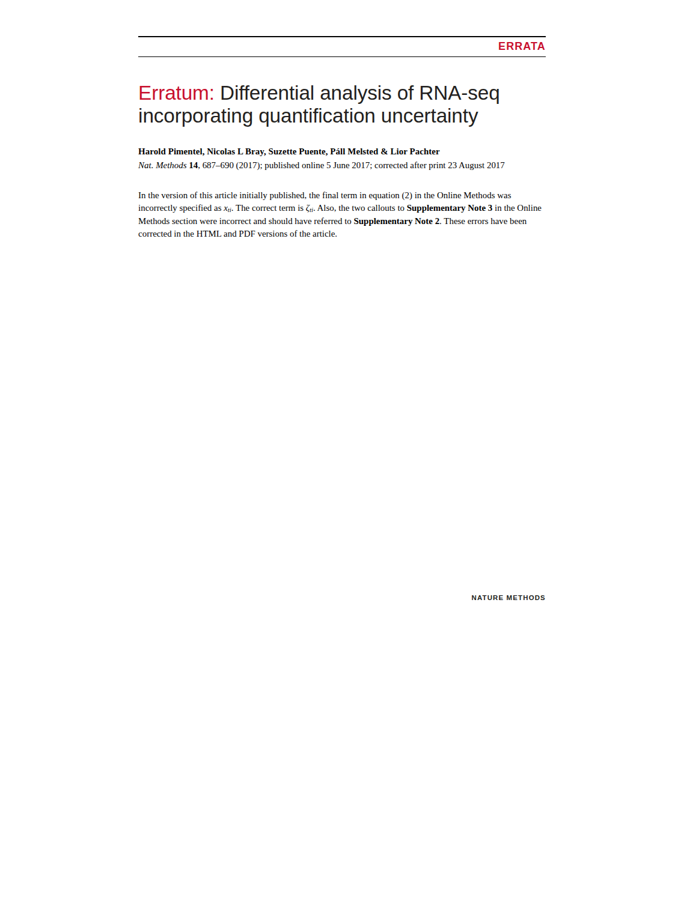Errata
Erratum: Differential analysis of RNA-seq incorporating quantification uncertainty
Harold Pimentel, Nicolas L Bray, Suzette Puente, Páll Melsted & Lior Pachter
Nat. Methods 14, 687–690 (2017); published online 5 June 2017; corrected after print 23 August 2017
In the version of this article initially published, the final term in equation (2) in the Online Methods was incorrectly specified as xti. The correct term is ζti. Also, the two callouts to Supplementary Note 3 in the Online Methods section were incorrect and should have referred to Supplementary Note 2. These errors have been corrected in the HTML and PDF versions of the article.
Nature Methods